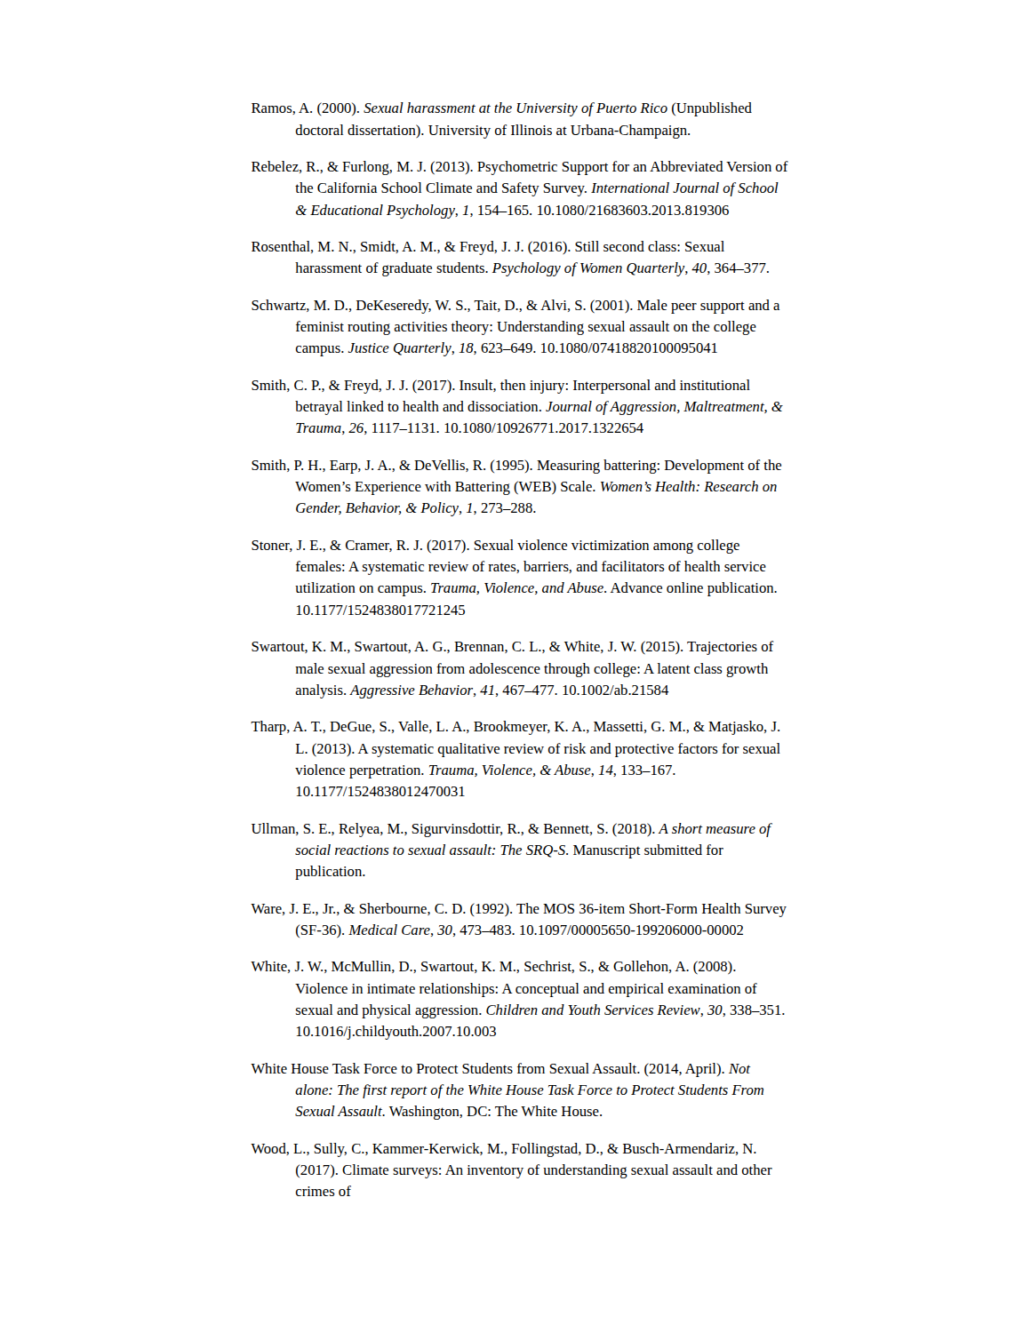Ramos, A. (2000). Sexual harassment at the University of Puerto Rico (Unpublished doctoral dissertation). University of Illinois at Urbana-Champaign.
Rebelez, R., & Furlong, M. J. (2013). Psychometric Support for an Abbreviated Version of the California School Climate and Safety Survey. International Journal of School & Educational Psychology, 1, 154–165. 10.1080/21683603.2013.819306
Rosenthal, M. N., Smidt, A. M., & Freyd, J. J. (2016). Still second class: Sexual harassment of graduate students. Psychology of Women Quarterly, 40, 364–377.
Schwartz, M. D., DeKeseredy, W. S., Tait, D., & Alvi, S. (2001). Male peer support and a feminist routing activities theory: Understanding sexual assault on the college campus. Justice Quarterly, 18, 623–649. 10.1080/07418820100095041
Smith, C. P., & Freyd, J. J. (2017). Insult, then injury: Interpersonal and institutional betrayal linked to health and dissociation. Journal of Aggression, Maltreatment, & Trauma, 26, 1117–1131. 10.1080/10926771.2017.1322654
Smith, P. H., Earp, J. A., & DeVellis, R. (1995). Measuring battering: Development of the Women’s Experience with Battering (WEB) Scale. Women’s Health: Research on Gender, Behavior, & Policy, 1, 273–288.
Stoner, J. E., & Cramer, R. J. (2017). Sexual violence victimization among college females: A systematic review of rates, barriers, and facilitators of health service utilization on campus. Trauma, Violence, and Abuse. Advance online publication. 10.1177/1524838017721245
Swartout, K. M., Swartout, A. G., Brennan, C. L., & White, J. W. (2015). Trajectories of male sexual aggression from adolescence through college: A latent class growth analysis. Aggressive Behavior, 41, 467–477. 10.1002/ab.21584
Tharp, A. T., DeGue, S., Valle, L. A., Brookmeyer, K. A., Massetti, G. M., & Matjasko, J. L. (2013). A systematic qualitative review of risk and protective factors for sexual violence perpetration. Trauma, Violence, & Abuse, 14, 133–167. 10.1177/1524838012470031
Ullman, S. E., Relyea, M., Sigurvinsdottir, R., & Bennett, S. (2018). A short measure of social reactions to sexual assault: The SRQ-S. Manuscript submitted for publication.
Ware, J. E., Jr., & Sherbourne, C. D. (1992). The MOS 36-item Short-Form Health Survey (SF-36). Medical Care, 30, 473–483. 10.1097/00005650-199206000-00002
White, J. W., McMullin, D., Swartout, K. M., Sechrist, S., & Gollehon, A. (2008). Violence in intimate relationships: A conceptual and empirical examination of sexual and physical aggression. Children and Youth Services Review, 30, 338–351. 10.1016/j.childyouth.2007.10.003
White House Task Force to Protect Students from Sexual Assault. (2014, April). Not alone: The first report of the White House Task Force to Protect Students From Sexual Assault. Washington, DC: The White House.
Wood, L., Sully, C., Kammer-Kerwick, M., Follingstad, D., & Busch-Armendariz, N. (2017). Climate surveys: An inventory of understanding sexual assault and other crimes of